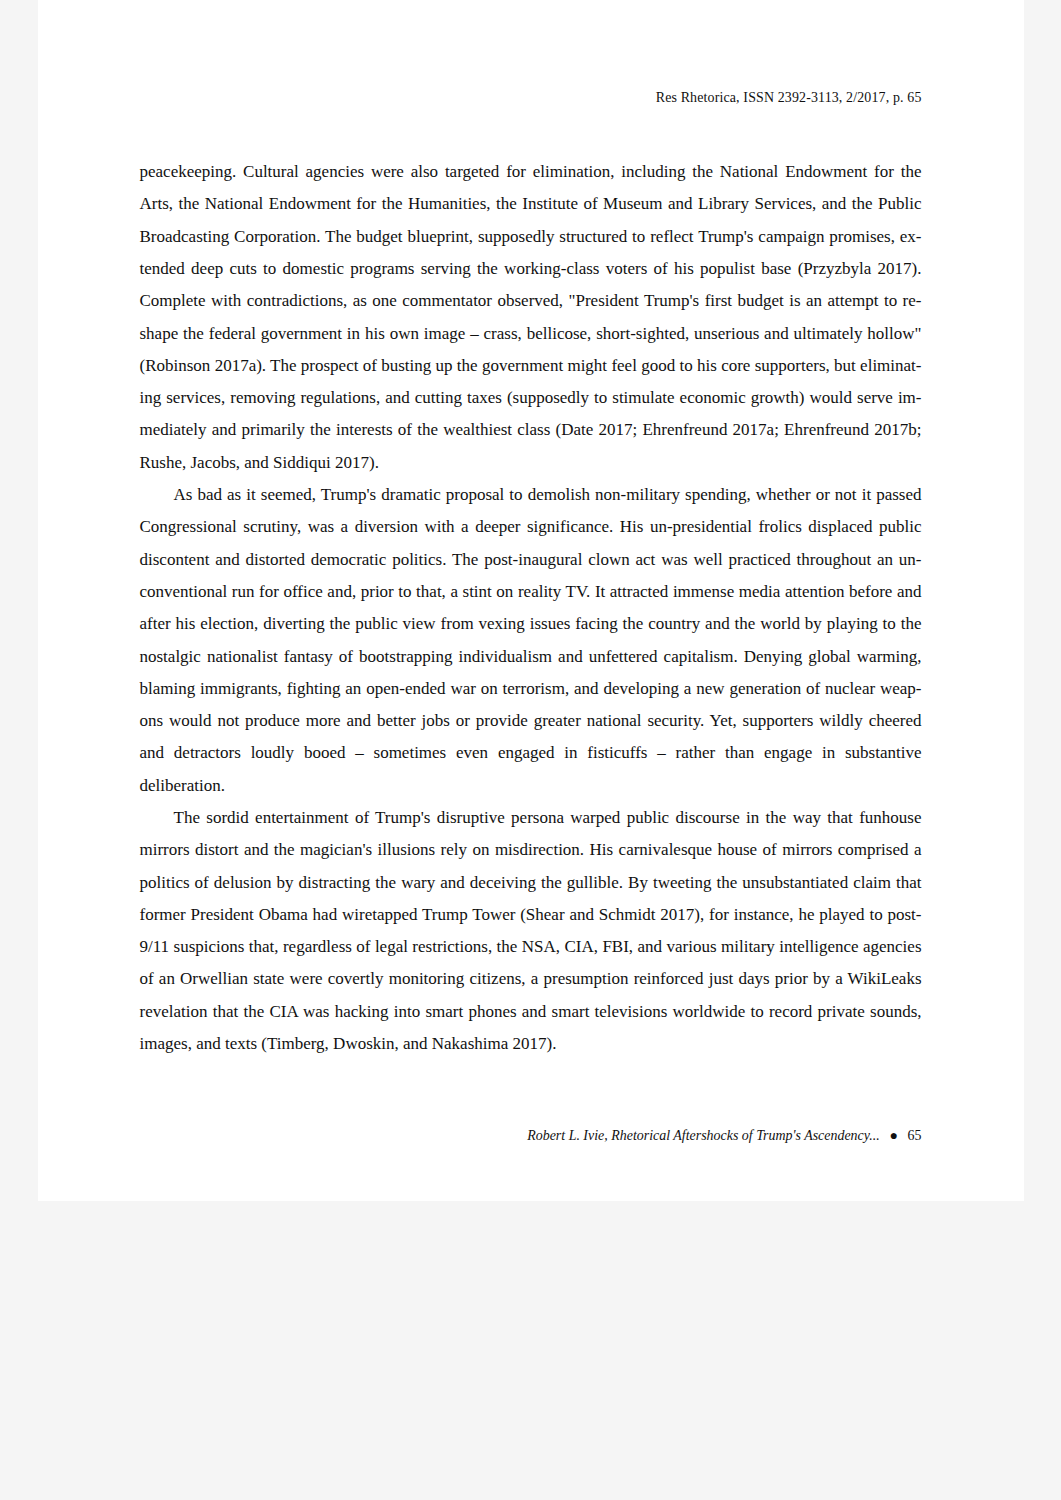Res Rhetorica, ISSN 2392-3113, 2/2017, p. 65
peacekeeping. Cultural agencies were also targeted for elimination, including the National Endowment for the Arts, the National Endowment for the Humanities, the Institute of Museum and Library Services, and the Public Broadcasting Corporation. The budget blueprint, supposedly structured to reflect Trump's campaign promises, extended deep cuts to domestic programs serving the working-class voters of his populist base (Przyzbyla 2017). Complete with contradictions, as one commentator observed, "President Trump's first budget is an attempt to reshape the federal government in his own image – crass, bellicose, short-sighted, unserious and ultimately hollow" (Robinson 2017a). The prospect of busting up the government might feel good to his core supporters, but eliminating services, removing regulations, and cutting taxes (supposedly to stimulate economic growth) would serve immediately and primarily the interests of the wealthiest class (Date 2017; Ehrenfreund 2017a; Ehrenfreund 2017b; Rushe, Jacobs, and Siddiqui 2017).
As bad as it seemed, Trump's dramatic proposal to demolish non-military spending, whether or not it passed Congressional scrutiny, was a diversion with a deeper significance. His un-presidential frolics displaced public discontent and distorted democratic politics. The post-inaugural clown act was well practiced throughout an unconventional run for office and, prior to that, a stint on reality TV. It attracted immense media attention before and after his election, diverting the public view from vexing issues facing the country and the world by playing to the nostalgic nationalist fantasy of bootstrapping individualism and unfettered capitalism. Denying global warming, blaming immigrants, fighting an open-ended war on terrorism, and developing a new generation of nuclear weapons would not produce more and better jobs or provide greater national security. Yet, supporters wildly cheered and detractors loudly booed – sometimes even engaged in fisticuffs – rather than engage in substantive deliberation.
The sordid entertainment of Trump's disruptive persona warped public discourse in the way that funhouse mirrors distort and the magician's illusions rely on misdirection. His carnivalesque house of mirrors comprised a politics of delusion by distracting the wary and deceiving the gullible. By tweeting the unsubstantiated claim that former President Obama had wiretapped Trump Tower (Shear and Schmidt 2017), for instance, he played to post-9/11 suspicions that, regardless of legal restrictions, the NSA, CIA, FBI, and various military intelligence agencies of an Orwellian state were covertly monitoring citizens, a presumption reinforced just days prior by a WikiLeaks revelation that the CIA was hacking into smart phones and smart televisions worldwide to record private sounds, images, and texts (Timberg, Dwoskin, and Nakashima 2017).
Robert L. Ivie, Rhetorical Aftershocks of Trump's Ascendency...●65